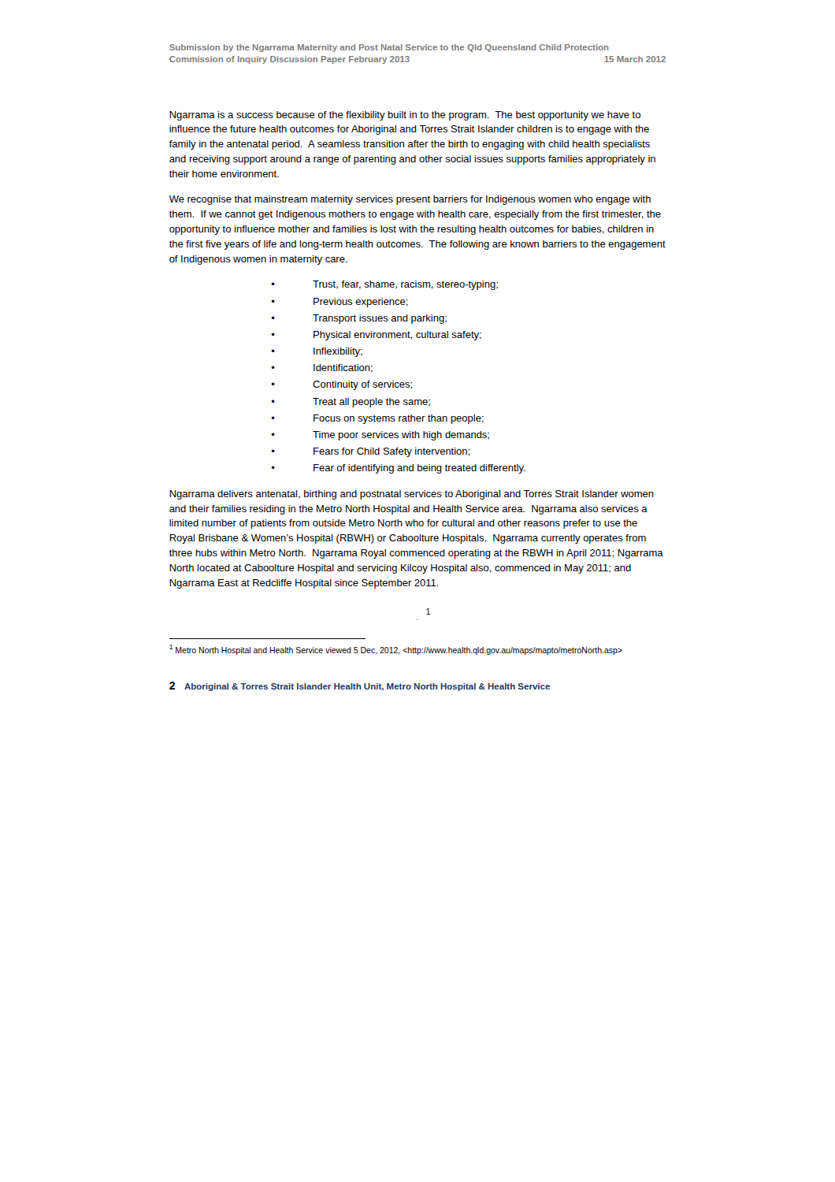Submission by the Ngarrama Maternity and Post Natal Service to the Qld Queensland Child Protection Commission of Inquiry Discussion Paper February 2013 15 March 2012
Ngarrama is a success because of the flexibility built in to the program. The best opportunity we have to influence the future health outcomes for Aboriginal and Torres Strait Islander children is to engage with the family in the antenatal period. A seamless transition after the birth to engaging with child health specialists and receiving support around a range of parenting and other social issues supports families appropriately in their home environment.
We recognise that mainstream maternity services present barriers for Indigenous women who engage with them. If we cannot get Indigenous mothers to engage with health care, especially from the first trimester, the opportunity to influence mother and families is lost with the resulting health outcomes for babies, children in the first five years of life and long-term health outcomes. The following are known barriers to the engagement of Indigenous women in maternity care.
Trust, fear, shame, racism, stereo-typing;
Previous experience;
Transport issues and parking;
Physical environment, cultural safety;
Inflexibility;
Identification;
Continuity of services;
Treat all people the same;
Focus on systems rather than people;
Time poor services with high demands;
Fears for Child Safety intervention;
Fear of identifying and being treated differently.
Ngarrama delivers antenatal, birthing and postnatal services to Aboriginal and Torres Strait Islander women and their families residing in the Metro North Hospital and Health Service area. Ngarrama also services a limited number of patients from outside Metro North who for cultural and other reasons prefer to use the Royal Brisbane & Women’s Hospital (RBWH) or Caboolture Hospitals. Ngarrama currently operates from three hubs within Metro North. Ngarrama Royal commenced operating at the RBWH in April 2011; Ngarrama North located at Caboolture Hospital and servicing Kilcoy Hospital also, commenced in May 2011; and Ngarrama East at Redcliffe Hospital since September 2011.
1
1 Metro North Hospital and Health Service viewed 5 Dec, 2012, <http://www.health.qld.gov.au/maps/mapto/metroNorth.asp>
2 Aboriginal & Torres Strait Islander Health Unit, Metro North Hospital & Health Service